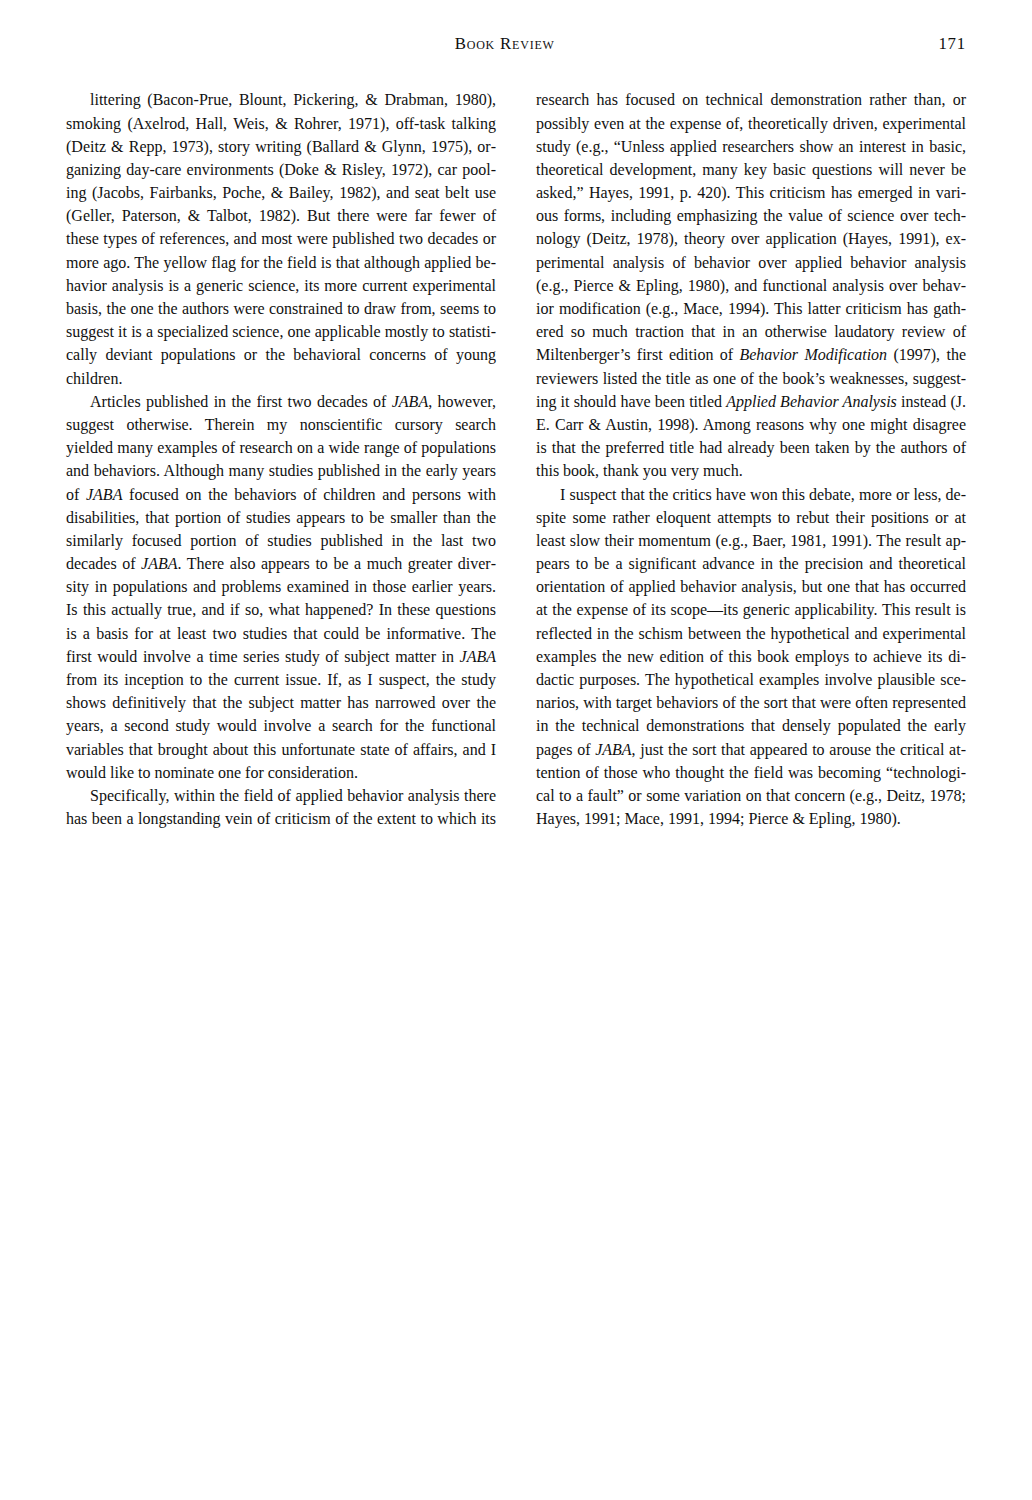Book Review 171
littering (Bacon-Prue, Blount, Pickering, & Drabman, 1980), smoking (Axelrod, Hall, Weis, & Rohrer, 1971), off-task talking (Deitz & Repp, 1973), story writing (Ballard & Glynn, 1975), organizing day-care environments (Doke & Risley, 1972), car pooling (Jacobs, Fairbanks, Poche, & Bailey, 1982), and seat belt use (Geller, Paterson, & Talbot, 1982). But there were far fewer of these types of references, and most were published two decades or more ago. The yellow flag for the field is that although applied behavior analysis is a generic science, its more current experimental basis, the one the authors were constrained to draw from, seems to suggest it is a specialized science, one applicable mostly to statistically deviant populations or the behavioral concerns of young children.
Articles published in the first two decades of JABA, however, suggest otherwise. Therein my nonscientific cursory search yielded many examples of research on a wide range of populations and behaviors. Although many studies published in the early years of JABA focused on the behaviors of children and persons with disabilities, that portion of studies appears to be smaller than the similarly focused portion of studies published in the last two decades of JABA. There also appears to be a much greater diversity in populations and problems examined in those earlier years. Is this actually true, and if so, what happened? In these questions is a basis for at least two studies that could be informative. The first would involve a time series study of subject matter in JABA from its inception to the current issue. If, as I suspect, the study shows definitively that the subject matter has narrowed over the years, a second study would involve a search for the functional variables that brought about this unfortunate state of affairs, and I would like to nominate one for consideration.
Specifically, within the field of applied behavior analysis there has been a longstanding vein of criticism of the extent to which its research has focused on technical demonstration rather than, or possibly even at the expense of, theoretically driven, experimental study (e.g., “Unless applied researchers show an interest in basic, theoretical development, many key basic questions will never be asked,” Hayes, 1991, p. 420). This criticism has emerged in various forms, including emphasizing the value of science over technology (Deitz, 1978), theory over application (Hayes, 1991), experimental analysis of behavior over applied behavior analysis (e.g., Pierce & Epling, 1980), and functional analysis over behavior modification (e.g., Mace, 1994). This latter criticism has gathered so much traction that in an otherwise laudatory review of Miltenberger’s first edition of Behavior Modification (1997), the reviewers listed the title as one of the book’s weaknesses, suggesting it should have been titled Applied Behavior Analysis instead (J. E. Carr & Austin, 1998). Among reasons why one might disagree is that the preferred title had already been taken by the authors of this book, thank you very much.
I suspect that the critics have won this debate, more or less, despite some rather eloquent attempts to rebut their positions or at least slow their momentum (e.g., Baer, 1981, 1991). The result appears to be a significant advance in the precision and theoretical orientation of applied behavior analysis, but one that has occurred at the expense of its scope—its generic applicability. This result is reflected in the schism between the hypothetical and experimental examples the new edition of this book employs to achieve its didactic purposes. The hypothetical examples involve plausible scenarios, with target behaviors of the sort that were often represented in the technical demonstrations that densely populated the early pages of JABA, just the sort that appeared to arouse the critical attention of those who thought the field was becoming “technological to a fault” or some variation on that concern (e.g., Deitz, 1978; Hayes, 1991; Mace, 1991, 1994; Pierce & Epling, 1980).